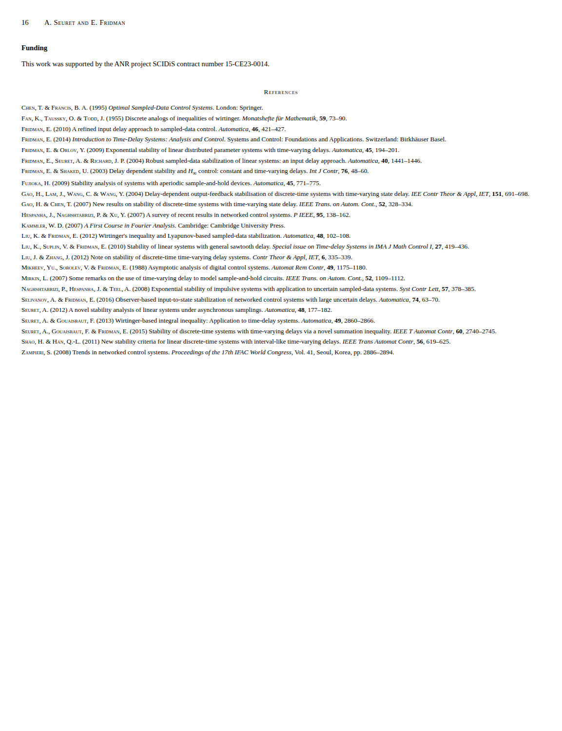16 A. Seuret and E. Fridman
Funding
This work was supported by the ANR project SCIDiS contract number 15-CE23-0014.
References
Chen, T. & Francis, B. A. (1995) Optimal Sampled-Data Control Systems. London: Springer.
Fan, K., Taussky, O. & Todd, J. (1955) Discrete analogs of inequalities of wirtinger. Monatshefte für Mathematik, 59, 73–90.
Fridman, E. (2010) A refined input delay approach to sampled-data control. Automatica, 46, 421–427.
Fridman, E. (2014) Introduction to Time-Delay Systems: Analysis and Control. Systems and Control: Foundations and Applications. Switzerland: Birkhäuser Basel.
Fridman, E. & Orlov, Y. (2009) Exponential stability of linear distributed parameter systems with time-varying delays. Automatica, 45, 194–201.
Fridman, E., Seuret, A. & Richard, J. P. (2004) Robust sampled-data stabilization of linear systems: an input delay approach. Automatica, 40, 1441–1446.
Fridman, E. & Shaked, U. (2003) Delay dependent stability and H∞ control: constant and time-varying delays. Int J Contr, 76, 48–60.
Fujioka, H. (2009) Stability analysis of systems with aperiodic sample-and-hold devices. Automatica, 45, 771–775.
Gao, H., Lam, J., Wang, C. & Wang, Y. (2004) Delay-dependent output-feedback stabilisation of discrete-time systems with time-varying state delay. IEE Contr Theor & Appl, IET, 151, 691–698.
Gao, H. & Chen, T. (2007) New results on stability of discrete-time systems with time-varying state delay. IEEE Trans. on Autom. Cont., 52, 328–334.
Hespanha, J., Naghshtabrizi, P. & Xu, Y. (2007) A survey of recent results in networked control systems. P IEEE, 95, 138–162.
Kammler, W. D. (2007) A First Course in Fourier Analysis. Cambridge: Cambridge University Press.
Liu, K. & Fridman, E. (2012) Wirtinger's inequality and Lyapunov-based sampled-data stabilization. Automatica, 48, 102–108.
Liu, K., Suplin, V. & Fridman, E. (2010) Stability of linear systems with general sawtooth delay. Special issue on Time-delay Systems in IMA J Math Control I, 27, 419–436.
Liu, J. & Zhang, J. (2012) Note on stability of discrete-time time-varying delay systems. Contr Theor & Appl, IET, 6, 335–339.
Mikheev, Yu., Sobolev, V. & Fridman, E. (1988) Asymptotic analysis of digital control systems. Automat Rem Contr, 49, 1175–1180.
Mirkin, L. (2007) Some remarks on the use of time-varying delay to model sample-and-hold circuits. IEEE Trans. on Autom. Cont., 52, 1109–1112.
Naghshtabrizi, P., Hespanha, J. & Teel, A. (2008) Exponential stability of impulsive systems with application to uncertain sampled-data systems. Syst Contr Lett, 57, 378–385.
Selivanov, A. & Fridman, E. (2016) Observer-based input-to-state stabilization of networked control systems with large uncertain delays. Automatica, 74, 63–70.
Seuret, A. (2012) A novel stability analysis of linear systems under asynchronous samplings. Automatica, 48, 177–182.
Seuret, A. & Gouaisbaut, F. (2013) Wirtinger-based integral inequality: Application to time-delay systems. Automatica, 49, 2860–2866.
Seuret, A., Gouaisbaut, F. & Fridman, E. (2015) Stability of discrete-time systems with time-varying delays via a novel summation inequality. IEEE T Automat Contr, 60, 2740–2745.
Shao, H. & Han, Q.-L. (2011) New stability criteria for linear discrete-time systems with interval-like time-varying delays. IEEE Trans Automat Contr, 56, 619–625.
Zampieri, S. (2008) Trends in networked control systems. Proceedings of the 17th IFAC World Congress, Vol. 41, Seoul, Korea, pp. 2886–2894.